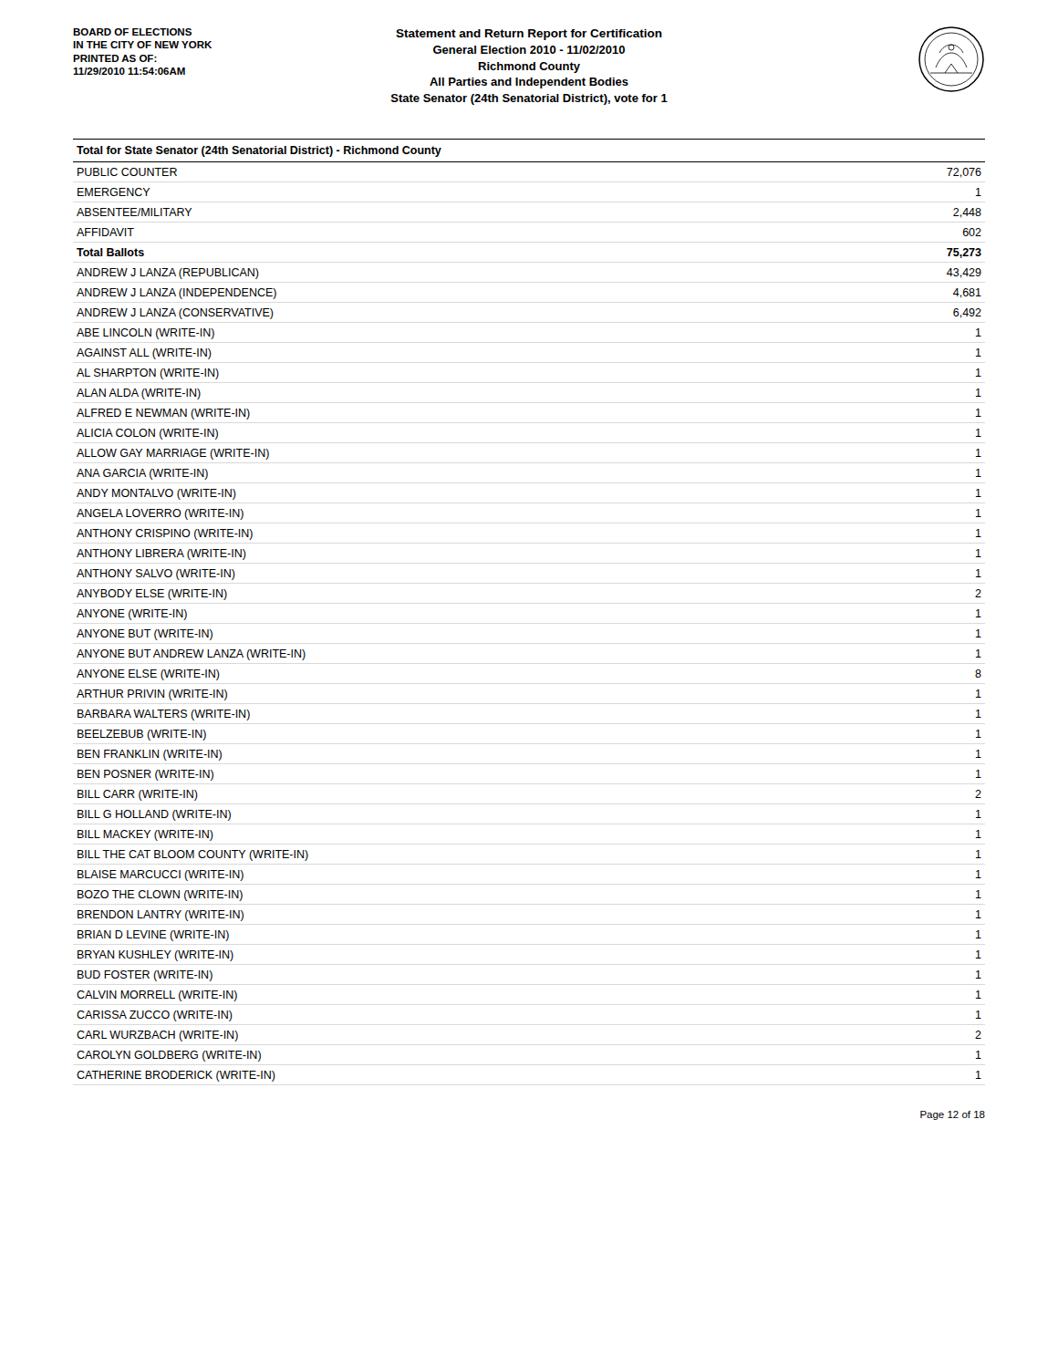BOARD OF ELECTIONS
IN THE CITY OF NEW YORK
PRINTED AS OF:
11/29/2010 11:54:06AM
Statement and Return Report for Certification
General Election 2010 - 11/02/2010
Richmond County
All Parties and Independent Bodies
State Senator (24th Senatorial District), vote for 1
Total for State Senator (24th Senatorial District) - Richmond County
| PUBLIC COUNTER | 72,076 |
| EMERGENCY | 1 |
| ABSENTEE/MILITARY | 2,448 |
| AFFIDAVIT | 602 |
| Total Ballots | 75,273 |
| ANDREW J LANZA (REPUBLICAN) | 43,429 |
| ANDREW J LANZA (INDEPENDENCE) | 4,681 |
| ANDREW J LANZA (CONSERVATIVE) | 6,492 |
| ABE LINCOLN (WRITE-IN) | 1 |
| AGAINST ALL (WRITE-IN) | 1 |
| AL SHARPTON (WRITE-IN) | 1 |
| ALAN ALDA (WRITE-IN) | 1 |
| ALFRED E NEWMAN (WRITE-IN) | 1 |
| ALICIA COLON (WRITE-IN) | 1 |
| ALLOW GAY MARRIAGE (WRITE-IN) | 1 |
| ANA GARCIA (WRITE-IN) | 1 |
| ANDY MONTALVO (WRITE-IN) | 1 |
| ANGELA LOVERRO (WRITE-IN) | 1 |
| ANTHONY CRISPINO (WRITE-IN) | 1 |
| ANTHONY LIBRERA (WRITE-IN) | 1 |
| ANTHONY SALVO (WRITE-IN) | 1 |
| ANYBODY ELSE (WRITE-IN) | 2 |
| ANYONE (WRITE-IN) | 1 |
| ANYONE BUT (WRITE-IN) | 1 |
| ANYONE BUT ANDREW LANZA (WRITE-IN) | 1 |
| ANYONE ELSE (WRITE-IN) | 8 |
| ARTHUR PRIVIN (WRITE-IN) | 1 |
| BARBARA WALTERS (WRITE-IN) | 1 |
| BEELZEBUB (WRITE-IN) | 1 |
| BEN FRANKLIN (WRITE-IN) | 1 |
| BEN POSNER (WRITE-IN) | 1 |
| BILL CARR (WRITE-IN) | 2 |
| BILL G HOLLAND (WRITE-IN) | 1 |
| BILL MACKEY (WRITE-IN) | 1 |
| BILL THE CAT BLOOM COUNTY (WRITE-IN) | 1 |
| BLAISE MARCUCCI (WRITE-IN) | 1 |
| BOZO THE CLOWN (WRITE-IN) | 1 |
| BRENDON LANTRY (WRITE-IN) | 1 |
| BRIAN D LEVINE (WRITE-IN) | 1 |
| BRYAN KUSHLEY (WRITE-IN) | 1 |
| BUD FOSTER (WRITE-IN) | 1 |
| CALVIN MORRELL (WRITE-IN) | 1 |
| CARISSA ZUCCO (WRITE-IN) | 1 |
| CARL WURZBACH (WRITE-IN) | 2 |
| CAROLYN GOLDBERG (WRITE-IN) | 1 |
| CATHERINE BRODERICK (WRITE-IN) | 1 |
Page 12 of 18